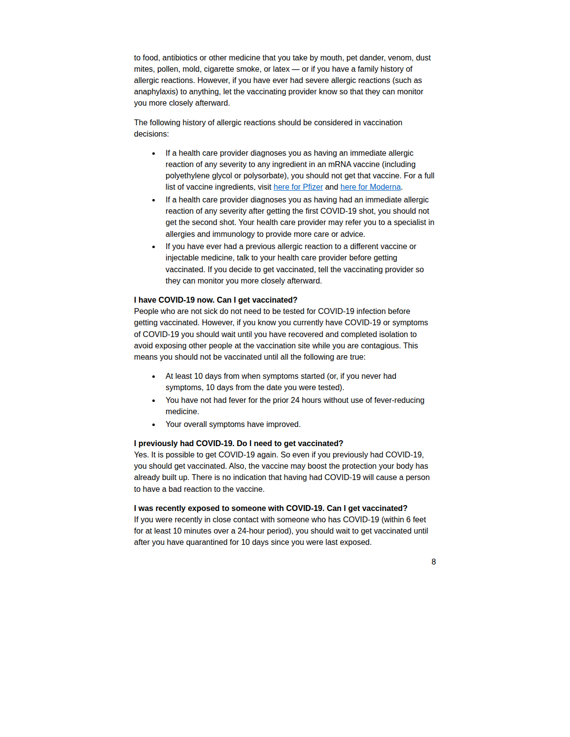to food, antibiotics or other medicine that you take by mouth, pet dander, venom, dust mites, pollen, mold, cigarette smoke, or latex — or if you have a family history of allergic reactions. However, if you have ever had severe allergic reactions (such as anaphylaxis) to anything, let the vaccinating provider know so that they can monitor you more closely afterward.
The following history of allergic reactions should be considered in vaccination decisions:
If a health care provider diagnoses you as having an immediate allergic reaction of any severity to any ingredient in an mRNA vaccine (including polyethylene glycol or polysorbate), you should not get that vaccine. For a full list of vaccine ingredients, visit here for Pfizer and here for Moderna.
If a health care provider diagnoses you as having had an immediate allergic reaction of any severity after getting the first COVID-19 shot, you should not get the second shot. Your health care provider may refer you to a specialist in allergies and immunology to provide more care or advice.
If you have ever had a previous allergic reaction to a different vaccine or injectable medicine, talk to your health care provider before getting vaccinated. If you decide to get vaccinated, tell the vaccinating provider so they can monitor you more closely afterward.
I have COVID-19 now. Can I get vaccinated?
People who are not sick do not need to be tested for COVID-19 infection before getting vaccinated. However, if you know you currently have COVID-19 or symptoms of COVID-19 you should wait until you have recovered and completed isolation to avoid exposing other people at the vaccination site while you are contagious. This means you should not be vaccinated until all the following are true:
At least 10 days from when symptoms started (or, if you never had symptoms, 10 days from the date you were tested).
You have not had fever for the prior 24 hours without use of fever-reducing medicine.
Your overall symptoms have improved.
I previously had COVID-19. Do I need to get vaccinated?
Yes. It is possible to get COVID-19 again. So even if you previously had COVID-19, you should get vaccinated. Also, the vaccine may boost the protection your body has already built up. There is no indication that having had COVID-19 will cause a person to have a bad reaction to the vaccine.
I was recently exposed to someone with COVID-19. Can I get vaccinated?
If you were recently in close contact with someone who has COVID-19 (within 6 feet for at least 10 minutes over a 24-hour period), you should wait to get vaccinated until after you have quarantined for 10 days since you were last exposed.
8